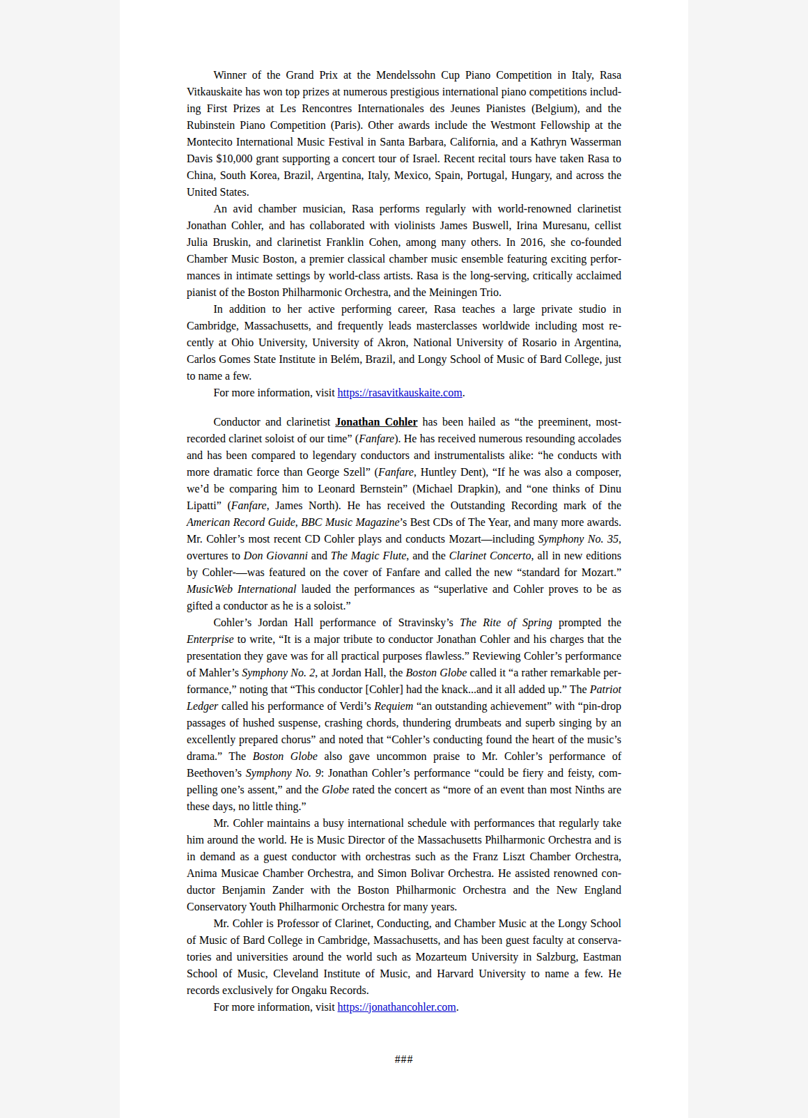Winner of the Grand Prix at the Mendelssohn Cup Piano Competition in Italy, Rasa Vitkauskaite has won top prizes at numerous prestigious international piano competitions including First Prizes at Les Rencontres Internationales des Jeunes Pianistes (Belgium), and the Rubinstein Piano Competition (Paris). Other awards include the Westmont Fellowship at the Montecito International Music Festival in Santa Barbara, California, and a Kathryn Wasserman Davis $10,000 grant supporting a concert tour of Israel. Recent recital tours have taken Rasa to China, South Korea, Brazil, Argentina, Italy, Mexico, Spain, Portugal, Hungary, and across the United States.
An avid chamber musician, Rasa performs regularly with world-renowned clarinetist Jonathan Cohler, and has collaborated with violinists James Buswell, Irina Muresanu, cellist Julia Bruskin, and clarinetist Franklin Cohen, among many others. In 2016, she co-founded Chamber Music Boston, a premier classical chamber music ensemble featuring exciting performances in intimate settings by world-class artists. Rasa is the long-serving, critically acclaimed pianist of the Boston Philharmonic Orchestra, and the Meiningen Trio.
In addition to her active performing career, Rasa teaches a large private studio in Cambridge, Massachusetts, and frequently leads masterclasses worldwide including most recently at Ohio University, University of Akron, National University of Rosario in Argentina, Carlos Gomes State Institute in Belém, Brazil, and Longy School of Music of Bard College, just to name a few.
For more information, visit https://rasavitkauskaite.com.
Conductor and clarinetist Jonathan Cohler has been hailed as “the preeminent, most-recorded clarinet soloist of our time” (Fanfare). He has received numerous resounding accolades and has been compared to legendary conductors and instrumentalists alike: “he conducts with more dramatic force than George Szell” (Fanfare, Huntley Dent), “If he was also a composer, we’d be comparing him to Leonard Bernstein” (Michael Drapkin), and “one thinks of Dinu Lipatti” (Fanfare, James North). He has received the Outstanding Recording mark of the American Record Guide, BBC Music Magazine’s Best CDs of The Year, and many more awards. Mr. Cohler’s most recent CD Cohler plays and conducts Mozart—including Symphony No. 35, overtures to Don Giovanni and The Magic Flute, and the Clarinet Concerto, all in new editions by Cohler-—was featured on the cover of Fanfare and called the new “standard for Mozart.” MusicWeb International lauded the performances as “superlative and Cohler proves to be as gifted a conductor as he is a soloist.”
Cohler’s Jordan Hall performance of Stravinsky’s The Rite of Spring prompted the Enterprise to write, “It is a major tribute to conductor Jonathan Cohler and his charges that the presentation they gave was for all practical purposes flawless.” Reviewing Cohler’s performance of Mahler’s Symphony No. 2, at Jordan Hall, the Boston Globe called it “a rather remarkable performance,” noting that “This conductor [Cohler] had the knack...and it all added up.” The Patriot Ledger called his performance of Verdi’s Requiem “an outstanding achievement” with “pin-drop passages of hushed suspense, crashing chords, thundering drumbeats and superb singing by an excellently prepared chorus” and noted that “Cohler’s conducting found the heart of the music’s drama.” The Boston Globe also gave uncommon praise to Mr. Cohler’s performance of Beethoven’s Symphony No. 9: Jonathan Cohler’s performance “could be fiery and feisty, compelling one’s assent,” and the Globe rated the concert as “more of an event than most Ninths are these days, no little thing.”
Mr. Cohler maintains a busy international schedule with performances that regularly take him around the world. He is Music Director of the Massachusetts Philharmonic Orchestra and is in demand as a guest conductor with orchestras such as the Franz Liszt Chamber Orchestra, Anima Musicae Chamber Orchestra, and Simon Bolivar Orchestra. He assisted renowned conductor Benjamin Zander with the Boston Philharmonic Orchestra and the New England Conservatory Youth Philharmonic Orchestra for many years.
Mr. Cohler is Professor of Clarinet, Conducting, and Chamber Music at the Longy School of Music of Bard College in Cambridge, Massachusetts, and has been guest faculty at conservatories and universities around the world such as Mozarteum University in Salzburg, Eastman School of Music, Cleveland Institute of Music, and Harvard University to name a few. He records exclusively for Ongaku Records.
For more information, visit https://jonathancohler.com.
###